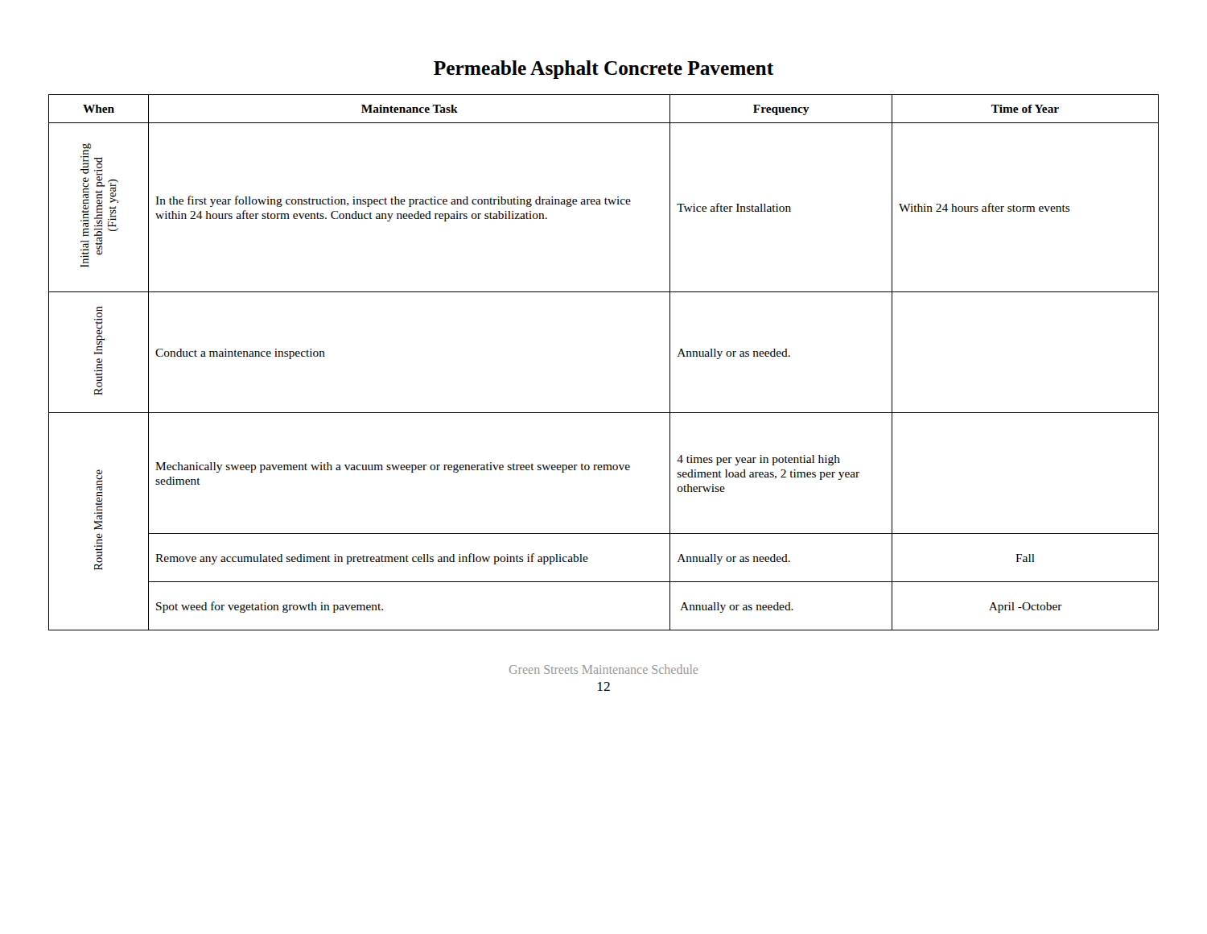Permeable Asphalt Concrete Pavement
| When | Maintenance Task | Frequency | Time of Year |
| --- | --- | --- | --- |
| Initial maintenance during establishment period (First year) | In the first year following construction, inspect the practice and contributing drainage area twice within 24 hours after storm events. Conduct any needed repairs or stabilization. | Twice after Installation | Within 24 hours after storm events |
| Routine Inspection | Conduct a maintenance inspection | Annually or as needed. | |
| Routine Maintenance | Mechanically sweep pavement with a vacuum sweeper or regenerative street sweeper to remove sediment | 4 times per year in potential high sediment load areas, 2 times per year otherwise | |
| Remove any accumulated sediment in pretreatment cells and inflow points if applicable | Annually or as needed. | Fall |
| Spot weed for vegetation growth in pavement. | Annually or as needed. | April -October |
Green Streets Maintenance Schedule
12